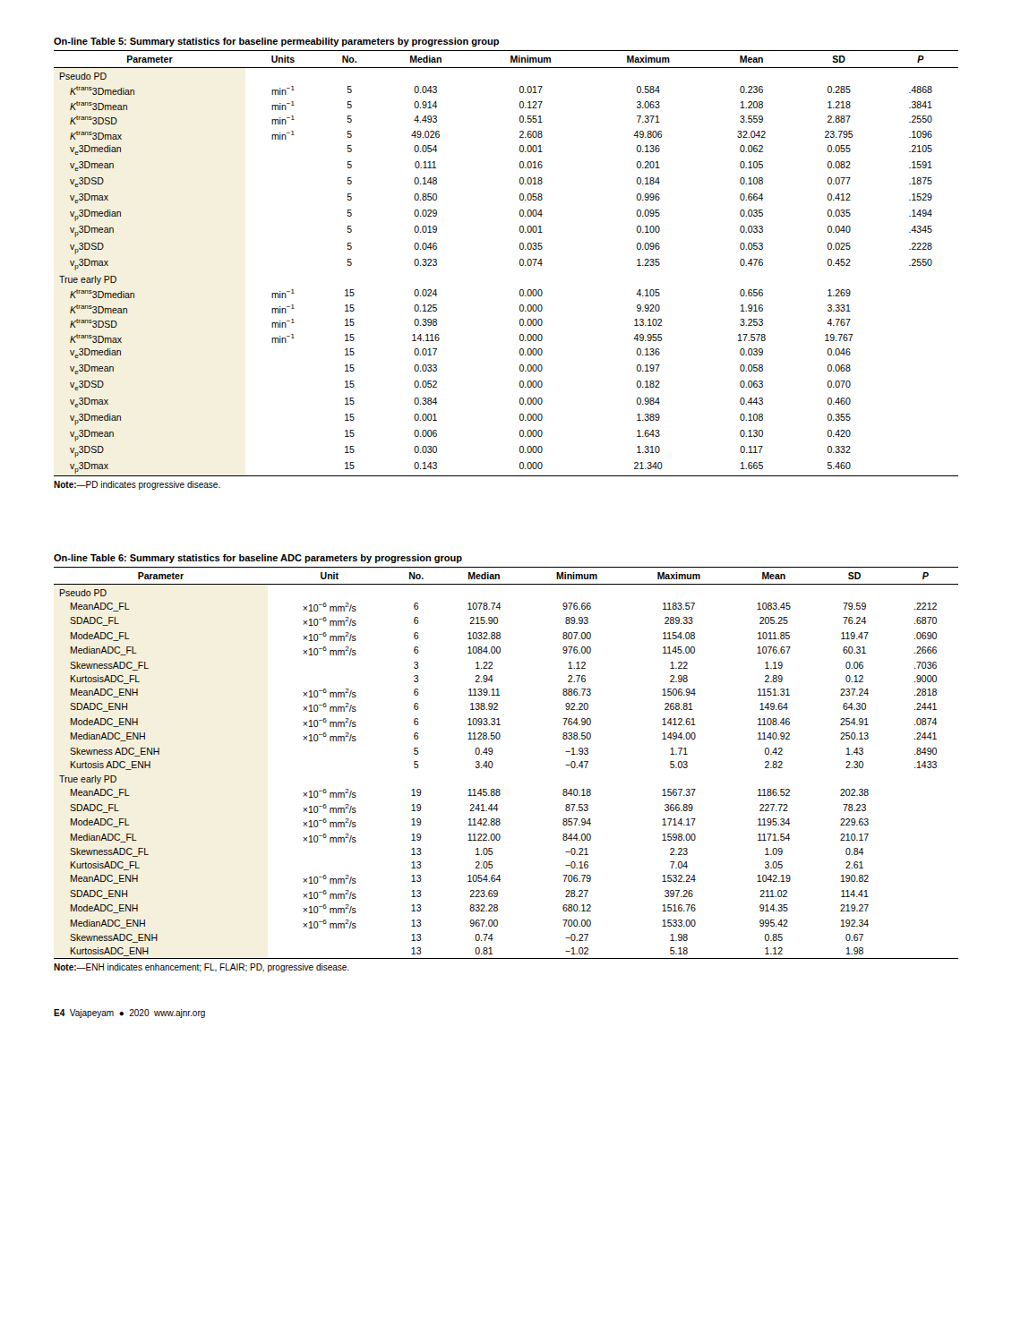On-line Table 5: Summary statistics for baseline permeability parameters by progression group
| Parameter | Units | No. | Median | Minimum | Maximum | Mean | SD | P |
| --- | --- | --- | --- | --- | --- | --- | --- | --- |
| Pseudo PD | | | | | | | | |
| K trans 3Dmedian | min −1 | 5 | 0.043 | 0.017 | 0.584 | 0.236 | 0.285 | .4868 |
| K trans 3Dmean | min −1 | 5 | 0.914 | 0.127 | 3.063 | 1.208 | 1.218 | .3841 |
| K trans 3DSD | min −1 | 5 | 4.493 | 0.551 | 7.371 | 3.559 | 2.887 | .2550 |
| K trans 3Dmax | min −1 | 5 | 49.026 | 2.608 | 49.806 | 32.042 | 23.795 | .1096 |
| v e 3Dmedian | | 5 | 0.054 | 0.001 | 0.136 | 0.062 | 0.055 | .2105 |
| v e 3Dmean | | 5 | 0.111 | 0.016 | 0.201 | 0.105 | 0.082 | .1591 |
| v e 3DSD | | 5 | 0.148 | 0.018 | 0.184 | 0.108 | 0.077 | .1875 |
| v e 3Dmax | | 5 | 0.850 | 0.058 | 0.996 | 0.664 | 0.412 | .1529 |
| v p 3Dmedian | | 5 | 0.029 | 0.004 | 0.095 | 0.035 | 0.035 | .1494 |
| v p 3Dmean | | 5 | 0.019 | 0.001 | 0.100 | 0.033 | 0.040 | .4345 |
| v p 3DSD | | 5 | 0.046 | 0.035 | 0.096 | 0.053 | 0.025 | .2228 |
| v p 3Dmax | | 5 | 0.323 | 0.074 | 1.235 | 0.476 | 0.452 | .2550 |
| True early PD | | | | | | | | |
| K trans 3Dmedian | min −1 | 15 | 0.024 | 0.000 | 4.105 | 0.656 | 1.269 | |
| K trans 3Dmean | min −1 | 15 | 0.125 | 0.000 | 9.920 | 1.916 | 3.331 | |
| K trans 3DSD | min −1 | 15 | 0.398 | 0.000 | 13.102 | 3.253 | 4.767 | |
| K trans 3Dmax | min −1 | 15 | 14.116 | 0.000 | 49.955 | 17.578 | 19.767 | |
| v e 3Dmedian | | 15 | 0.017 | 0.000 | 0.136 | 0.039 | 0.046 | |
| v e 3Dmean | | 15 | 0.033 | 0.000 | 0.197 | 0.058 | 0.068 | |
| v e 3DSD | | 15 | 0.052 | 0.000 | 0.182 | 0.063 | 0.070 | |
| v e 3Dmax | | 15 | 0.384 | 0.000 | 0.984 | 0.443 | 0.460 | |
| v p 3Dmedian | | 15 | 0.001 | 0.000 | 1.389 | 0.108 | 0.355 | |
| v p 3Dmean | | 15 | 0.006 | 0.000 | 1.643 | 0.130 | 0.420 | |
| v p 3DSD | | 15 | 0.030 | 0.000 | 1.310 | 0.117 | 0.332 | |
| v p 3Dmax | | 15 | 0.143 | 0.000 | 21.340 | 1.665 | 5.460 | |
Note:—PD indicates progressive disease.
On-line Table 6: Summary statistics for baseline ADC parameters by progression group
| Parameter | Unit | No. | Median | Minimum | Maximum | Mean | SD | P |
| --- | --- | --- | --- | --- | --- | --- | --- | --- |
| Pseudo PD | | | | | | | | |
| MeanADC_FL | ×10 −6 mm 2 /s | 6 | 1078.74 | 976.66 | 1183.57 | 1083.45 | 79.59 | .2212 |
| SDADC_FL | ×10 −6 mm 2 /s | 6 | 215.90 | 89.93 | 289.33 | 205.25 | 76.24 | .6870 |
| ModeADC_FL | ×10 −6 mm 2 /s | 6 | 1032.88 | 807.00 | 1154.08 | 1011.85 | 119.47 | .0690 |
| MedianADC_FL | ×10 −6 mm 2 /s | 6 | 1084.00 | 976.00 | 1145.00 | 1076.67 | 60.31 | .2666 |
| SkewnessADC_FL | | 3 | 1.22 | 1.12 | 1.22 | 1.19 | 0.06 | .7036 |
| KurtosisADC_FL | | 3 | 2.94 | 2.76 | 2.98 | 2.89 | 0.12 | .9000 |
| MeanADC_ENH | ×10 −6 mm 2 /s | 6 | 1139.11 | 886.73 | 1506.94 | 1151.31 | 237.24 | .2818 |
| SDADC_ENH | ×10 −6 mm 2 /s | 6 | 138.92 | 92.20 | 268.81 | 149.64 | 64.30 | .2441 |
| ModeADC_ENH | ×10 −6 mm 2 /s | 6 | 1093.31 | 764.90 | 1412.61 | 1108.46 | 254.91 | .0874 |
| MedianADC_ENH | ×10 −6 mm 2 /s | 6 | 1128.50 | 838.50 | 1494.00 | 1140.92 | 250.13 | .2441 |
| Skewness ADC_ENH | | 5 | 0.49 | −1.93 | 1.71 | 0.42 | 1.43 | .8490 |
| Kurtosis ADC_ENH | | 5 | 3.40 | −0.47 | 5.03 | 2.82 | 2.30 | .1433 |
| True early PD | | | | | | | | |
| MeanADC_FL | ×10 −6 mm 2 /s | 19 | 1145.88 | 840.18 | 1567.37 | 1186.52 | 202.38 | |
| SDADC_FL | ×10 −6 mm 2 /s | 19 | 241.44 | 87.53 | 366.89 | 227.72 | 78.23 | |
| ModeADC_FL | ×10 −6 mm 2 /s | 19 | 1142.88 | 857.94 | 1714.17 | 1195.34 | 229.63 | |
| MedianADC_FL | ×10 −6 mm 2 /s | 19 | 1122.00 | 844.00 | 1598.00 | 1171.54 | 210.17 | |
| SkewnessADC_FL | | 13 | 1.05 | −0.21 | 2.23 | 1.09 | 0.84 | |
| KurtosisADC_FL | | 13 | 2.05 | −0.16 | 7.04 | 3.05 | 2.61 | |
| MeanADC_ENH | ×10 −6 mm 2 /s | 13 | 1054.64 | 706.79 | 1532.24 | 1042.19 | 190.82 | |
| SDADC_ENH | ×10 −6 mm 2 /s | 13 | 223.69 | 28.27 | 397.26 | 211.02 | 114.41 | |
| ModeADC_ENH | ×10 −6 mm 2 /s | 13 | 832.28 | 680.12 | 1516.76 | 914.35 | 219.27 | |
| MedianADC_ENH | ×10 −6 mm 2 /s | 13 | 967.00 | 700.00 | 1533.00 | 995.42 | 192.34 | |
| SkewnessADC_ENH | | 13 | 0.74 | −0.27 | 1.98 | 0.85 | 0.67 | |
| KurtosisADC_ENH | | 13 | 0.81 | −1.02 | 5.18 | 1.12 | 1.98 | |
Note:—ENH indicates enhancement; FL, FLAIR; PD, progressive disease.
E4 Vajapeyam ● 2020 www.ajnr.org